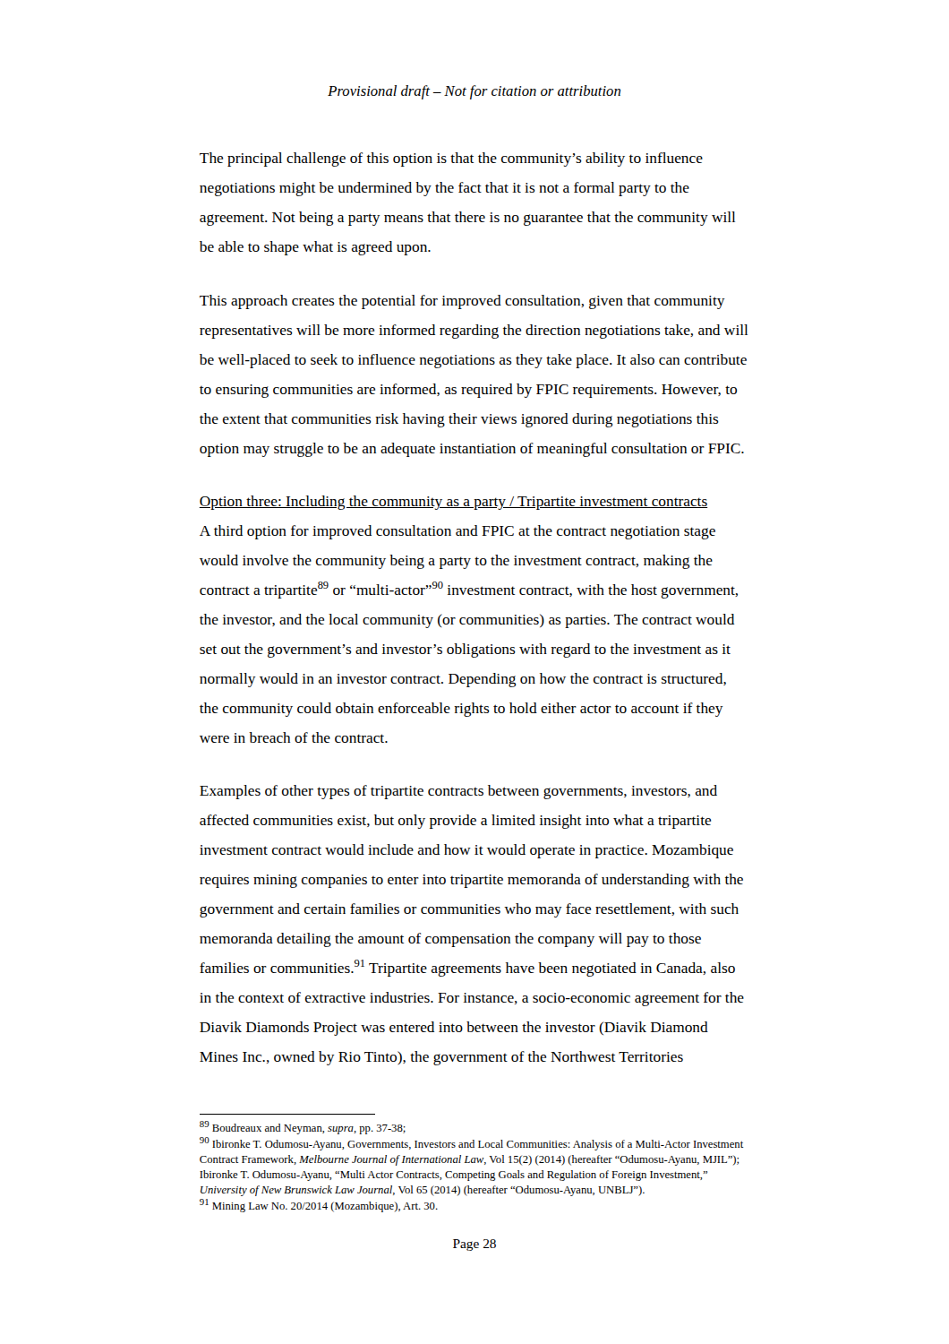Provisional draft – Not for citation or attribution
The principal challenge of this option is that the community’s ability to influence negotiations might be undermined by the fact that it is not a formal party to the agreement. Not being a party means that there is no guarantee that the community will be able to shape what is agreed upon.
This approach creates the potential for improved consultation, given that community representatives will be more informed regarding the direction negotiations take, and will be well-placed to seek to influence negotiations as they take place. It also can contribute to ensuring communities are informed, as required by FPIC requirements. However, to the extent that communities risk having their views ignored during negotiations this option may struggle to be an adequate instantiation of meaningful consultation or FPIC.
Option three: Including the community as a party / Tripartite investment contracts
A third option for improved consultation and FPIC at the contract negotiation stage would involve the community being a party to the investment contract, making the contract a tripartite89 or “multi-actor”90 investment contract, with the host government, the investor, and the local community (or communities) as parties. The contract would set out the government’s and investor’s obligations with regard to the investment as it normally would in an investor contract. Depending on how the contract is structured, the community could obtain enforceable rights to hold either actor to account if they were in breach of the contract.
Examples of other types of tripartite contracts between governments, investors, and affected communities exist, but only provide a limited insight into what a tripartite investment contract would include and how it would operate in practice. Mozambique requires mining companies to enter into tripartite memoranda of understanding with the government and certain families or communities who may face resettlement, with such memoranda detailing the amount of compensation the company will pay to those families or communities.91 Tripartite agreements have been negotiated in Canada, also in the context of extractive industries. For instance, a socio-economic agreement for the Diavik Diamonds Project was entered into between the investor (Diavik Diamond Mines Inc., owned by Rio Tinto), the government of the Northwest Territories
89 Boudreaux and Neyman, supra, pp. 37-38;
90 Ibironke T. Odumosu-Ayanu, Governments, Investors and Local Communities: Analysis of a Multi-Actor Investment Contract Framework, Melbourne Journal of International Law, Vol 15(2) (2014) (hereafter “Odumosu-Ayanu, MJIL”); Ibironke T. Odumosu-Ayanu, “Multi Actor Contracts, Competing Goals and Regulation of Foreign Investment,” University of New Brunswick Law Journal, Vol 65 (2014) (hereafter “Odumosu-Ayanu, UNBLJ”).
91 Mining Law No. 20/2014 (Mozambique), Art. 30.
Page 28